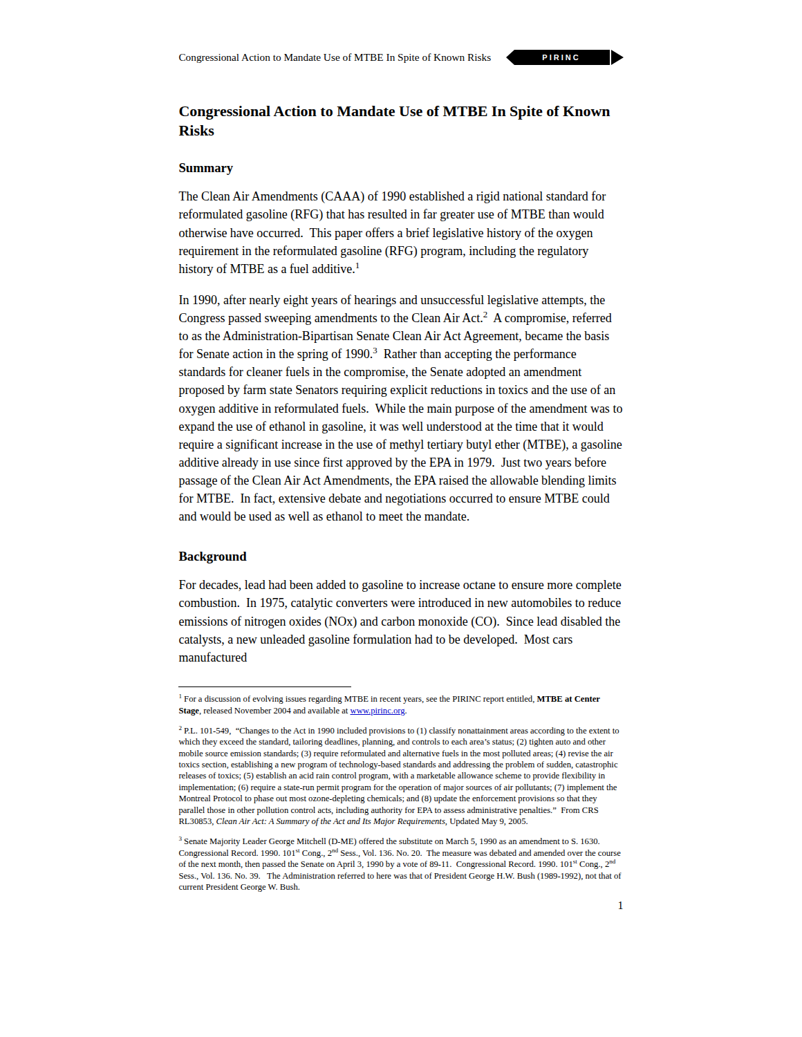Congressional Action to Mandate Use of MTBE In Spite of Known Risks
PIRINC
Congressional Action to Mandate Use of MTBE In Spite of Known Risks
Summary
The Clean Air Amendments (CAAA) of 1990 established a rigid national standard for reformulated gasoline (RFG) that has resulted in far greater use of MTBE than would otherwise have occurred. This paper offers a brief legislative history of the oxygen requirement in the reformulated gasoline (RFG) program, including the regulatory history of MTBE as a fuel additive.1
In 1990, after nearly eight years of hearings and unsuccessful legislative attempts, the Congress passed sweeping amendments to the Clean Air Act.2 A compromise, referred to as the Administration-Bipartisan Senate Clean Air Act Agreement, became the basis for Senate action in the spring of 1990.3 Rather than accepting the performance standards for cleaner fuels in the compromise, the Senate adopted an amendment proposed by farm state Senators requiring explicit reductions in toxics and the use of an oxygen additive in reformulated fuels. While the main purpose of the amendment was to expand the use of ethanol in gasoline, it was well understood at the time that it would require a significant increase in the use of methyl tertiary butyl ether (MTBE), a gasoline additive already in use since first approved by the EPA in 1979. Just two years before passage of the Clean Air Act Amendments, the EPA raised the allowable blending limits for MTBE. In fact, extensive debate and negotiations occurred to ensure MTBE could and would be used as well as ethanol to meet the mandate.
Background
For decades, lead had been added to gasoline to increase octane to ensure more complete combustion. In 1975, catalytic converters were introduced in new automobiles to reduce emissions of nitrogen oxides (NOx) and carbon monoxide (CO). Since lead disabled the catalysts, a new unleaded gasoline formulation had to be developed. Most cars manufactured
1 For a discussion of evolving issues regarding MTBE in recent years, see the PIRINC report entitled, MTBE at Center Stage, released November 2004 and available at www.pirinc.org.
2 P.L. 101-549, “Changes to the Act in 1990 included provisions to (1) classify nonattainment areas according to the extent to which they exceed the standard, tailoring deadlines, planning, and controls to each area’s status; (2) tighten auto and other mobile source emission standards; (3) require reformulated and alternative fuels in the most polluted areas; (4) revise the air toxics section, establishing a new program of technology-based standards and addressing the problem of sudden, catastrophic releases of toxics; (5) establish an acid rain control program, with a marketable allowance scheme to provide flexibility in implementation; (6) require a state-run permit program for the operation of major sources of air pollutants; (7) implement the Montreal Protocol to phase out most ozone-depleting chemicals; and (8) update the enforcement provisions so that they parallel those in other pollution control acts, including authority for EPA to assess administrative penalties.” From CRS RL30853, Clean Air Act: A Summary of the Act and Its Major Requirements, Updated May 9, 2005.
3 Senate Majority Leader George Mitchell (D-ME) offered the substitute on March 5, 1990 as an amendment to S. 1630. Congressional Record. 1990. 101st Cong., 2nd Sess., Vol. 136. No. 20. The measure was debated and amended over the course of the next month, then passed the Senate on April 3, 1990 by a vote of 89-11. Congressional Record. 1990. 101st Cong., 2nd Sess., Vol. 136. No. 39. The Administration referred to here was that of President George H.W. Bush (1989-1992), not that of current President George W. Bush.
1